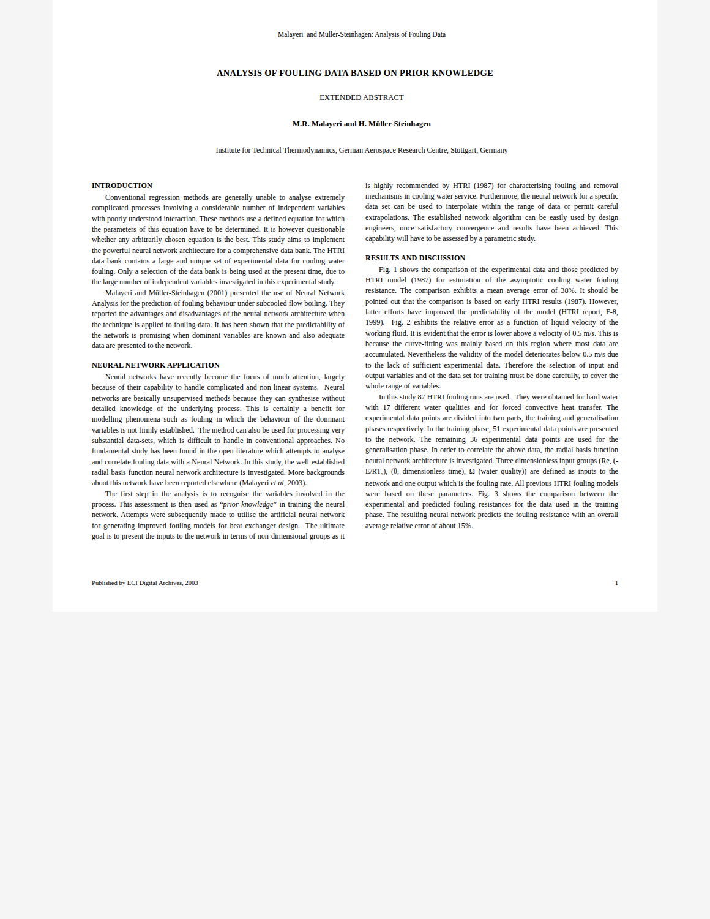Malayeri and Müller-Steinhagen: Analysis of Fouling Data
ANALYSIS OF FOULING DATA BASED ON PRIOR KNOWLEDGE
EXTENDED ABSTRACT
M.R. Malayeri and H. Müller-Steinhagen
Institute for Technical Thermodynamics, German Aerospace Research Centre, Stuttgart, Germany
INTRODUCTION
Conventional regression methods are generally unable to analyse extremely complicated processes involving a considerable number of independent variables with poorly understood interaction. These methods use a defined equation for which the parameters of this equation have to be determined. It is however questionable whether any arbitrarily chosen equation is the best. This study aims to implement the powerful neural network architecture for a comprehensive data bank. The HTRI data bank contains a large and unique set of experimental data for cooling water fouling. Only a selection of the data bank is being used at the present time, due to the large number of independent variables investigated in this experimental study.
Malayeri and Müller-Steinhagen (2001) presented the use of Neural Network Analysis for the prediction of fouling behaviour under subcooled flow boiling. They reported the advantages and disadvantages of the neural network architecture when the technique is applied to fouling data. It has been shown that the predictability of the network is promising when dominant variables are known and also adequate data are presented to the network.
NEURAL NETWORK APPLICATION
Neural networks have recently become the focus of much attention, largely because of their capability to handle complicated and non-linear systems. Neural networks are basically unsupervised methods because they can synthesise without detailed knowledge of the underlying process. This is certainly a benefit for modelling phenomena such as fouling in which the behaviour of the dominant variables is not firmly established. The method can also be used for processing very substantial data-sets, which is difficult to handle in conventional approaches. No fundamental study has been found in the open literature which attempts to analyse and correlate fouling data with a Neural Network. In this study, the well-established radial basis function neural network architecture is investigated. More backgrounds about this network have been reported elsewhere (Malayeri et al, 2003).
The first step in the analysis is to recognise the variables involved in the process. This assessment is then used as “prior knowledge” in training the neural network. Attempts were subsequently made to utilise the artificial neural network for generating improved fouling models for heat exchanger design. The ultimate goal is to present the inputs to the network in terms of non-dimensional groups as it is highly recommended by HTRI (1987) for characterising fouling and removal mechanisms in cooling water service. Furthermore, the neural network for a specific data set can be used to interpolate within the range of data or permit careful extrapolations. The established network algorithm can be easily used by design engineers, once satisfactory convergence and results have been achieved. This capability will have to be assessed by a parametric study.
RESULTS AND DISCUSSION
Fig. 1 shows the comparison of the experimental data and those predicted by HTRI model (1987) for estimation of the asymptotic cooling water fouling resistance. The comparison exhibits a mean average error of 38%. It should be pointed out that the comparison is based on early HTRI results (1987). However, latter efforts have improved the predictability of the model (HTRI report, F-8, 1999). Fig. 2 exhibits the relative error as a function of liquid velocity of the working fluid. It is evident that the error is lower above a velocity of 0.5 m/s. This is because the curve-fitting was mainly based on this region where most data are accumulated. Nevertheless the validity of the model deteriorates below 0.5 m/s due to the lack of sufficient experimental data. Therefore the selection of input and output variables and of the data set for training must be done carefully, to cover the whole range of variables.
In this study 87 HTRI fouling runs are used. They were obtained for hard water with 17 different water qualities and for forced convective heat transfer. The experimental data points are divided into two parts, the training and generalisation phases respectively. In the training phase, 51 experimental data points are presented to the network. The remaining 36 experimental data points are used for the generalisation phase. In order to correlate the above data, the radial basis function neural network architecture is investigated. Three dimensionless input groups (Re, (-E/RTs), (θ, dimensionless time), Ω (water quality)) are defined as inputs to the network and one output which is the fouling rate. All previous HTRI fouling models were based on these parameters. Fig. 3 shows the comparison between the experimental and predicted fouling resistances for the data used in the training phase. The resulting neural network predicts the fouling resistance with an overall average relative error of about 15%.
Published by ECI Digital Archives, 2003 1